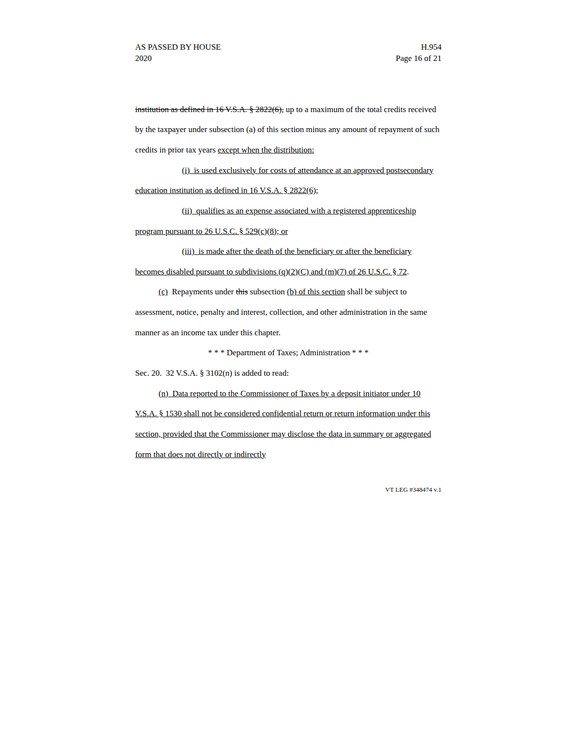AS PASSED BY HOUSE
2020
H.954
Page 16 of 21
institution as defined in 16 V.S.A. § 2822(6), up to a maximum of the total credits received by the taxpayer under subsection (a) of this section minus any amount of repayment of such credits in prior tax years except when the distribution:
(i) is used exclusively for costs of attendance at an approved postsecondary education institution as defined in 16 V.S.A. § 2822(6);
(ii) qualifies as an expense associated with a registered apprenticeship program pursuant to 26 U.S.C. § 529(c)(8); or
(iii) is made after the death of the beneficiary or after the beneficiary becomes disabled pursuant to subdivisions (q)(2)(C) and (m)(7) of 26 U.S.C. § 72.
(c) Repayments under this subsection (b) of this section shall be subject to assessment, notice, penalty and interest, collection, and other administration in the same manner as an income tax under this chapter.
* * * Department of Taxes; Administration * * *
Sec. 20. 32 V.S.A. § 3102(n) is added to read:
(n) Data reported to the Commissioner of Taxes by a deposit initiator under 10 V.S.A. § 1530 shall not be considered confidential return or return information under this section, provided that the Commissioner may disclose the data in summary or aggregated form that does not directly or indirectly
VT LEG #348474 v.1